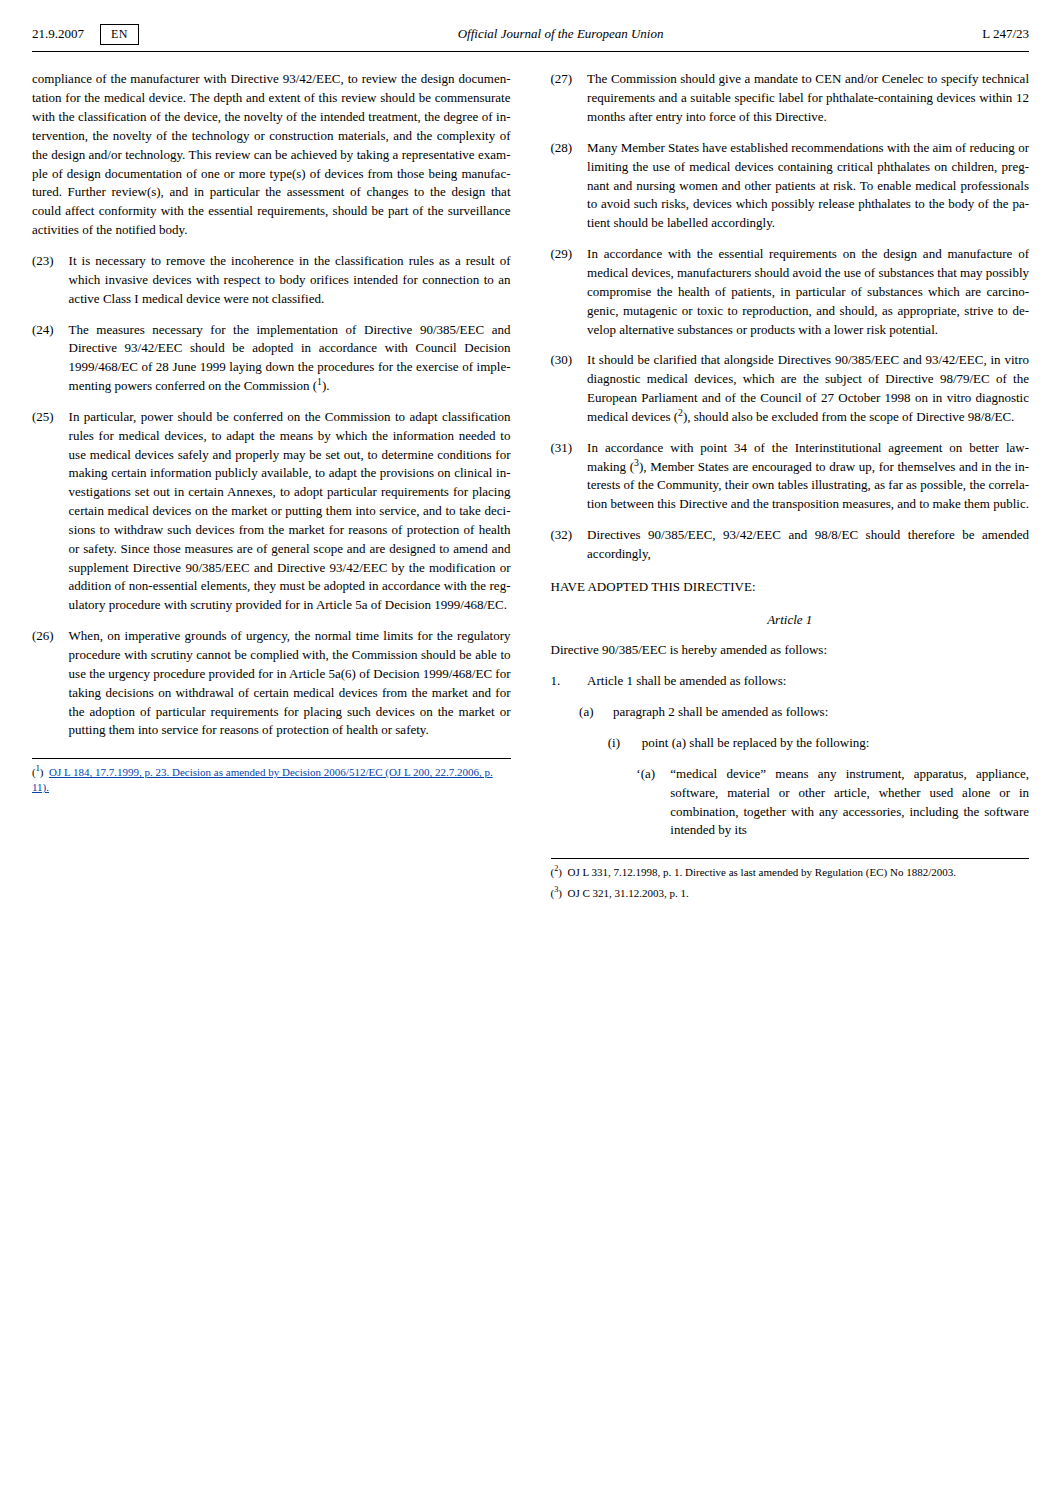21.9.2007 EN Official Journal of the European Union L 247/23
compliance of the manufacturer with Directive 93/42/EEC, to review the design documentation for the medical device. The depth and extent of this review should be commensurate with the classification of the device, the novelty of the intended treatment, the degree of intervention, the novelty of the technology or construction materials, and the complexity of the design and/or technology. This review can be achieved by taking a representative example of design documentation of one or more type(s) of devices from those being manufactured. Further review(s), and in particular the assessment of changes to the design that could affect conformity with the essential requirements, should be part of the surveillance activities of the notified body.
(23) It is necessary to remove the incoherence in the classification rules as a result of which invasive devices with respect to body orifices intended for connection to an active Class I medical device were not classified.
(24) The measures necessary for the implementation of Directive 90/385/EEC and Directive 93/42/EEC should be adopted in accordance with Council Decision 1999/468/EC of 28 June 1999 laying down the procedures for the exercise of implementing powers conferred on the Commission (1).
(25) In particular, power should be conferred on the Commission to adapt classification rules for medical devices, to adapt the means by which the information needed to use medical devices safely and properly may be set out, to determine conditions for making certain information publicly available, to adapt the provisions on clinical investigations set out in certain Annexes, to adopt particular requirements for placing certain medical devices on the market or putting them into service, and to take decisions to withdraw such devices from the market for reasons of protection of health or safety. Since those measures are of general scope and are designed to amend and supplement Directive 90/385/EEC and Directive 93/42/EEC by the modification or addition of non-essential elements, they must be adopted in accordance with the regulatory procedure with scrutiny provided for in Article 5a of Decision 1999/468/EC.
(26) When, on imperative grounds of urgency, the normal time limits for the regulatory procedure with scrutiny cannot be complied with, the Commission should be able to use the urgency procedure provided for in Article 5a(6) of Decision 1999/468/EC for taking decisions on withdrawal of certain medical devices from the market and for the adoption of particular requirements for placing such devices on the market or putting them into service for reasons of protection of health or safety.
(1) OJ L 184, 17.7.1999, p. 23. Decision as amended by Decision 2006/512/EC (OJ L 200, 22.7.2006, p. 11).
(27) The Commission should give a mandate to CEN and/or Cenelec to specify technical requirements and a suitable specific label for phthalate-containing devices within 12 months after entry into force of this Directive.
(28) Many Member States have established recommendations with the aim of reducing or limiting the use of medical devices containing critical phthalates on children, pregnant and nursing women and other patients at risk. To enable medical professionals to avoid such risks, devices which possibly release phthalates to the body of the patient should be labelled accordingly.
(29) In accordance with the essential requirements on the design and manufacture of medical devices, manufacturers should avoid the use of substances that may possibly compromise the health of patients, in particular of substances which are carcinogenic, mutagenic or toxic to reproduction, and should, as appropriate, strive to develop alternative substances or products with a lower risk potential.
(30) It should be clarified that alongside Directives 90/385/EEC and 93/42/EEC, in vitro diagnostic medical devices, which are the subject of Directive 98/79/EC of the European Parliament and of the Council of 27 October 1998 on in vitro diagnostic medical devices (2), should also be excluded from the scope of Directive 98/8/EC.
(31) In accordance with point 34 of the Interinstitutional agreement on better law-making (3), Member States are encouraged to draw up, for themselves and in the interests of the Community, their own tables illustrating, as far as possible, the correlation between this Directive and the transposition measures, and to make them public.
(32) Directives 90/385/EEC, 93/42/EEC and 98/8/EC should therefore be amended accordingly,
HAVE ADOPTED THIS DIRECTIVE:
Article 1
Directive 90/385/EEC is hereby amended as follows:
1. Article 1 shall be amended as follows:
(a) paragraph 2 shall be amended as follows:
(i) point (a) shall be replaced by the following:
‘(a) “medical device” means any instrument, apparatus, appliance, software, material or other article, whether used alone or in combination, together with any accessories, including the software intended by its
(2) OJ L 331, 7.12.1998, p. 1. Directive as last amended by Regulation (EC) No 1882/2003.
(3) OJ C 321, 31.12.2003, p. 1.